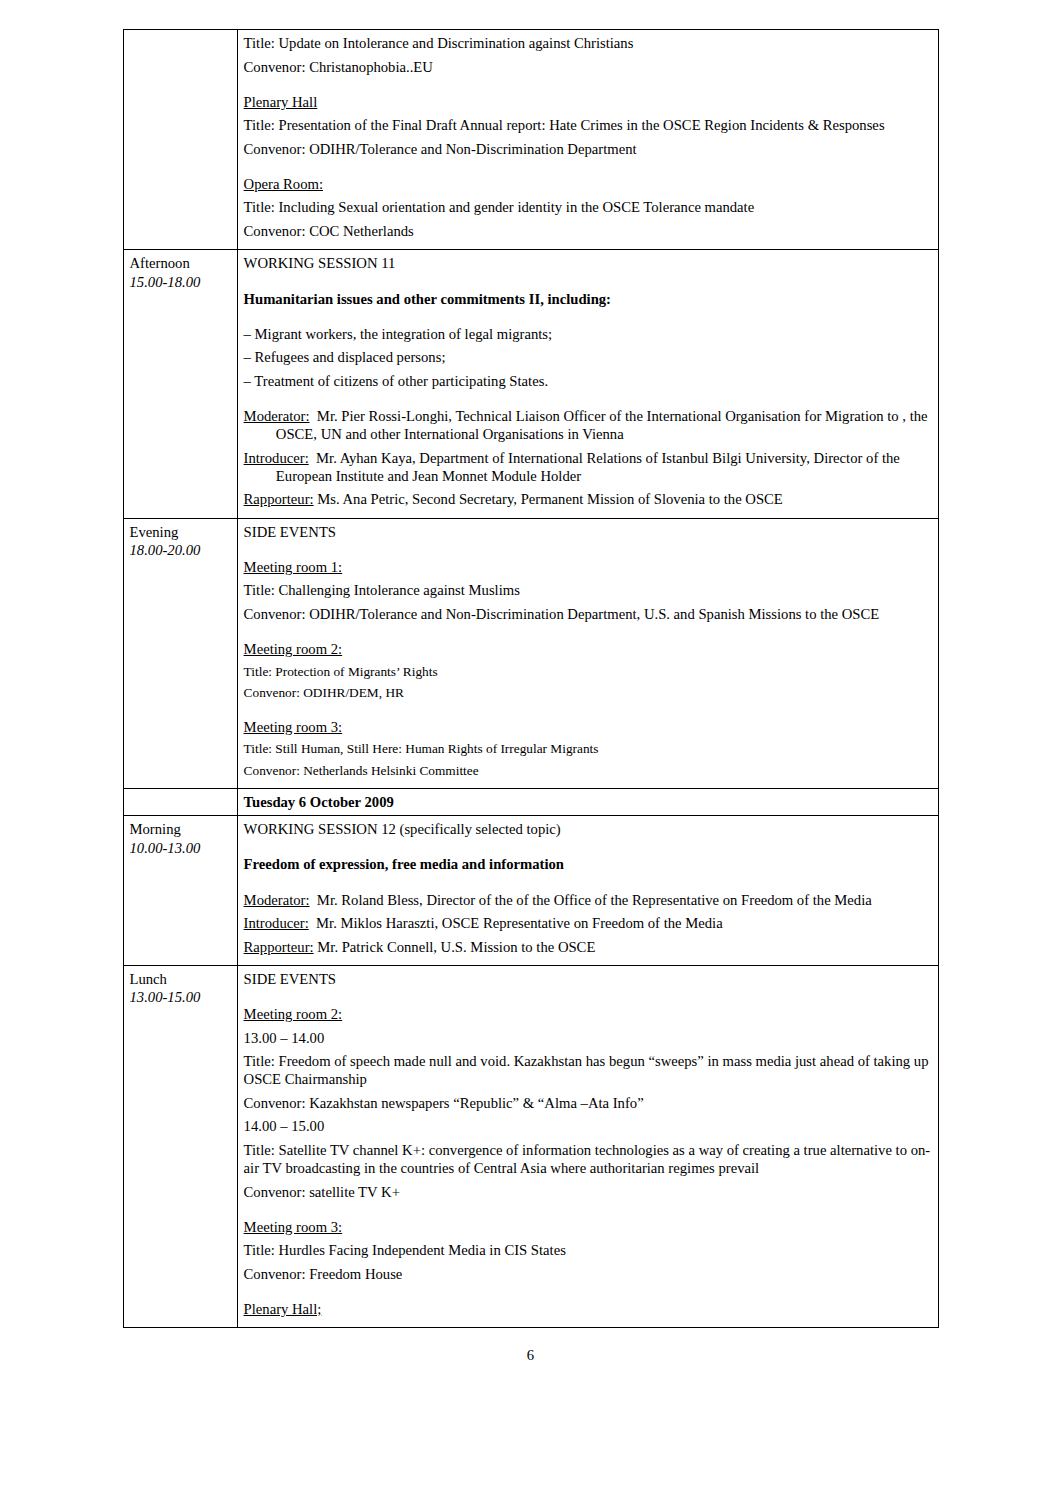| | Title: Update on Intolerance and Discrimination against Christians Convenor: Christanophobia..EU Plenary Hall Title: Presentation of the Final Draft Annual report: Hate Crimes in the OSCE Region Incidents & Responses Convenor: ODIHR/Tolerance and Non-Discrimination Department Opera Room: Title: Including Sexual orientation and gender identity in the OSCE Tolerance mandate Convenor: COC Netherlands |
| Afternoon 15.00-18.00 | WORKING SESSION 11 Humanitarian issues and other commitments II, including: – Migrant workers, the integration of legal migrants; – Refugees and displaced persons; – Treatment of citizens of other participating States. Moderator: Mr. Pier Rossi-Longhi, Technical Liaison Officer of the International Organisation for Migration to , the OSCE, UN and other International Organisations in Vienna Introducer: Mr. Ayhan Kaya, Department of International Relations of Istanbul Bilgi University, Director of the European Institute and Jean Monnet Module Holder Rapporteur: Ms. Ana Petric, Second Secretary, Permanent Mission of Slovenia to the OSCE |
| Evening 18.00-20.00 | SIDE EVENTS Meeting room 1: Title: Challenging Intolerance against Muslims Convenor: ODIHR/Tolerance and Non-Discrimination Department, U.S. and Spanish Missions to the OSCE Meeting room 2: Title: Protection of Migrants’ Rights Convenor: ODIHR/DEM, HR Meeting room 3: Title: Still Human, Still Here: Human Rights of Irregular Migrants Convenor: Netherlands Helsinki Committee |
| | Tuesday 6 October 2009 |
| Morning 10.00-13.00 | WORKING SESSION 12 (specifically selected topic) Freedom of expression, free media and information Moderator: Mr. Roland Bless, Director of the of the Office of the Representative on Freedom of the Media Introducer: Mr. Miklos Haraszti, OSCE Representative on Freedom of the Media Rapporteur: Mr. Patrick Connell, U.S. Mission to the OSCE |
| Lunch 13.00-15.00 | SIDE EVENTS Meeting room 2: 13.00 – 14.00 Title: Freedom of speech made null and void. Kazakhstan has begun “sweeps” in mass media just ahead of taking up OSCE Chairmanship Convenor: Kazakhstan newspapers “Republic” & “Alma –Ata Info” 14.00 – 15.00 Title: Satellite TV channel K+: convergence of information technologies as a way of creating a true alternative to on-air TV broadcasting in the countries of Central Asia where authoritarian regimes prevail Convenor: satellite TV K+ Meeting room 3: Title: Hurdles Facing Independent Media in CIS States Convenor: Freedom House Plenary Hall; |
6